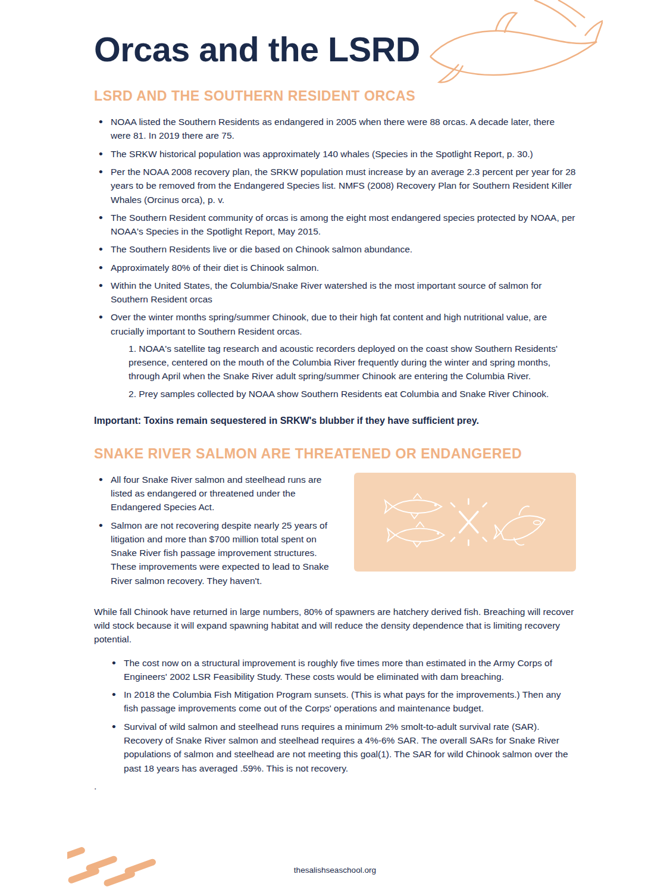Orcas and the LSRD
LSRD and the Southern Resident Orcas
NOAA listed the Southern Residents as endangered in 2005 when there were 88 orcas. A decade later, there were 81. In 2019 there are 75.
The SRKW historical population was approximately 140 whales (Species in the Spotlight Report, p. 30.)
Per the NOAA 2008 recovery plan, the SRKW population must increase by an average 2.3 percent per year for 28 years to be removed from the Endangered Species list. NMFS (2008) Recovery Plan for Southern Resident Killer Whales (Orcinus orca), p. v.
The Southern Resident community of orcas is among the eight most endangered species protected by NOAA, per NOAA's Species in the Spotlight Report, May 2015.
The Southern Residents live or die based on Chinook salmon abundance.
Approximately 80% of their diet is Chinook salmon.
Within the United States, the Columbia/Snake River watershed is the most important source of salmon for Southern Resident orcas
Over the winter months spring/summer Chinook, due to their high fat content and high nutritional value, are crucially important to Southern Resident orcas.
1. NOAA's satellite tag research and acoustic recorders deployed on the coast show Southern Residents' presence, centered on the mouth of the Columbia River frequently during the winter and spring months, through April when the Snake River adult spring/summer Chinook are entering the Columbia River.
2. Prey samples collected by NOAA show Southern Residents eat Columbia and Snake River Chinook.
Important: Toxins remain sequestered in SRKW's blubber if they have sufficient prey.
Snake River Salmon are Threatened or Endangered
All four Snake River salmon and steelhead runs are listed as endangered or threatened under the Endangered Species Act.
Salmon are not recovering despite nearly 25 years of litigation and more than $700 million total spent on Snake River fish passage improvement structures. These improvements were expected to lead to Snake River salmon recovery. They haven't.
While fall Chinook have returned in large numbers, 80% of spawners are hatchery derived fish. Breaching will recover wild stock because it will expand spawning habitat and will reduce the density dependence that is limiting recovery potential.
The cost now on a structural improvement is roughly five times more than estimated in the Army Corps of Engineers' 2002 LSR Feasibility Study. These costs would be eliminated with dam breaching.
In 2018 the Columbia Fish Mitigation Program sunsets. (This is what pays for the improvements.) Then any fish passage improvements come out of the Corps' operations and maintenance budget.
Survival of wild salmon and steelhead runs requires a minimum 2% smolt-to-adult survival rate (SAR). Recovery of Snake River salmon and steelhead requires a 4%-6% SAR. The overall SARs for Snake River populations of salmon and steelhead are not meeting this goal(1). The SAR for wild Chinook salmon over the past 18 years has averaged .59%. This is not recovery.
.
thesalishseaschool.org